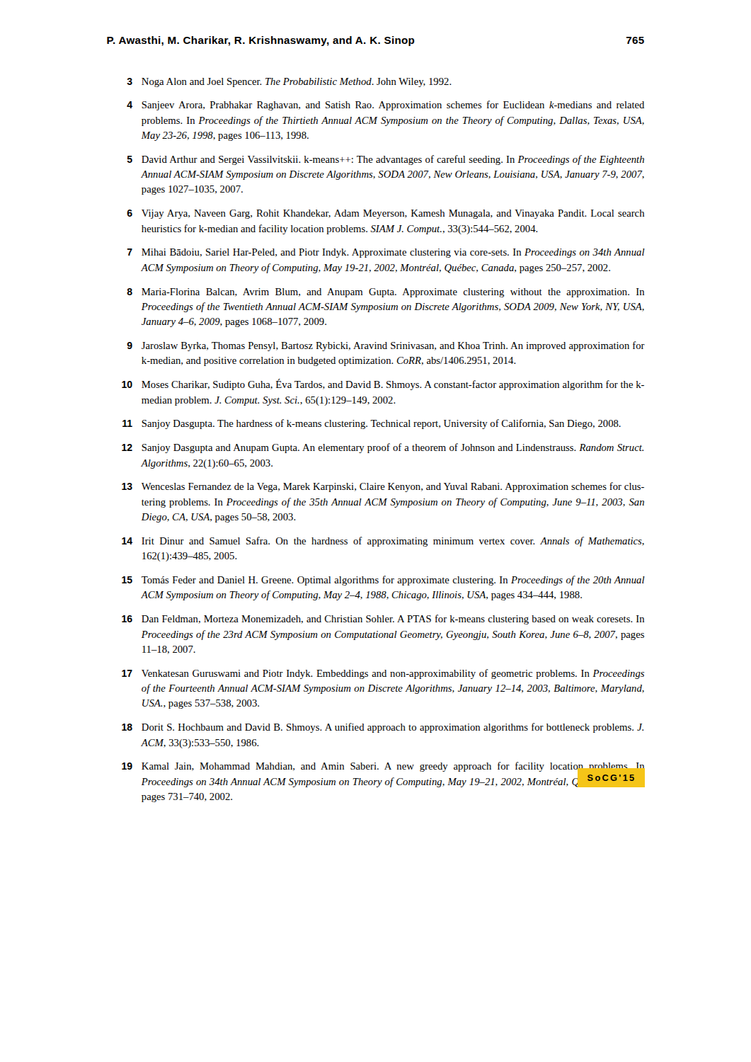P. Awasthi, M. Charikar, R. Krishnaswamy, and A. K. Sinop 765
3 Noga Alon and Joel Spencer. The Probabilistic Method. John Wiley, 1992.
4 Sanjeev Arora, Prabhakar Raghavan, and Satish Rao. Approximation schemes for Euclidean k-medians and related problems. In Proceedings of the Thirtieth Annual ACM Symposium on the Theory of Computing, Dallas, Texas, USA, May 23-26, 1998, pages 106–113, 1998.
5 David Arthur and Sergei Vassilvitskii. k-means++: The advantages of careful seeding. In Proceedings of the Eighteenth Annual ACM-SIAM Symposium on Discrete Algorithms, SODA 2007, New Orleans, Louisiana, USA, January 7-9, 2007, pages 1027–1035, 2007.
6 Vijay Arya, Naveen Garg, Rohit Khandekar, Adam Meyerson, Kamesh Munagala, and Vinayaka Pandit. Local search heuristics for k-median and facility location problems. SIAM J. Comput., 33(3):544–562, 2004.
7 Mihai Bādoiu, Sariel Har-Peled, and Piotr Indyk. Approximate clustering via core-sets. In Proceedings on 34th Annual ACM Symposium on Theory of Computing, May 19-21, 2002, Montréal, Québec, Canada, pages 250–257, 2002.
8 Maria-Florina Balcan, Avrim Blum, and Anupam Gupta. Approximate clustering without the approximation. In Proceedings of the Twentieth Annual ACM-SIAM Symposium on Discrete Algorithms, SODA 2009, New York, NY, USA, January 4–6, 2009, pages 1068–1077, 2009.
9 Jaroslaw Byrka, Thomas Pensyl, Bartosz Rybicki, Aravind Srinivasan, and Khoa Trinh. An improved approximation for k-median, and positive correlation in budgeted optimization. CoRR, abs/1406.2951, 2014.
10 Moses Charikar, Sudipto Guha, Éva Tardos, and David B. Shmoys. A constant-factor approximation algorithm for the k-median problem. J. Comput. Syst. Sci., 65(1):129–149, 2002.
11 Sanjoy Dasgupta. The hardness of k-means clustering. Technical report, University of California, San Diego, 2008.
12 Sanjoy Dasgupta and Anupam Gupta. An elementary proof of a theorem of Johnson and Lindenstrauss. Random Struct. Algorithms, 22(1):60–65, 2003.
13 Wenceslas Fernandez de la Vega, Marek Karpinski, Claire Kenyon, and Yuval Rabani. Approximation schemes for clustering problems. In Proceedings of the 35th Annual ACM Symposium on Theory of Computing, June 9–11, 2003, San Diego, CA, USA, pages 50–58, 2003.
14 Irit Dinur and Samuel Safra. On the hardness of approximating minimum vertex cover. Annals of Mathematics, 162(1):439–485, 2005.
15 Tomás Feder and Daniel H. Greene. Optimal algorithms for approximate clustering. In Proceedings of the 20th Annual ACM Symposium on Theory of Computing, May 2–4, 1988, Chicago, Illinois, USA, pages 434–444, 1988.
16 Dan Feldman, Morteza Monemizadeh, and Christian Sohler. A PTAS for k-means clustering based on weak coresets. In Proceedings of the 23rd ACM Symposium on Computational Geometry, Gyeongju, South Korea, June 6–8, 2007, pages 11–18, 2007.
17 Venkatesan Guruswami and Piotr Indyk. Embeddings and non-approximability of geometric problems. In Proceedings of the Fourteenth Annual ACM-SIAM Symposium on Discrete Algorithms, January 12–14, 2003, Baltimore, Maryland, USA., pages 537–538, 2003.
18 Dorit S. Hochbaum and David B. Shmoys. A unified approach to approximation algorithms for bottleneck problems. J. ACM, 33(3):533–550, 1986.
19 Kamal Jain, Mohammad Mahdian, and Amin Saberi. A new greedy approach for facility location problems. In Proceedings on 34th Annual ACM Symposium on Theory of Computing, May 19–21, 2002, Montréal, Québec, Canada, pages 731–740, 2002.
SoCG'15